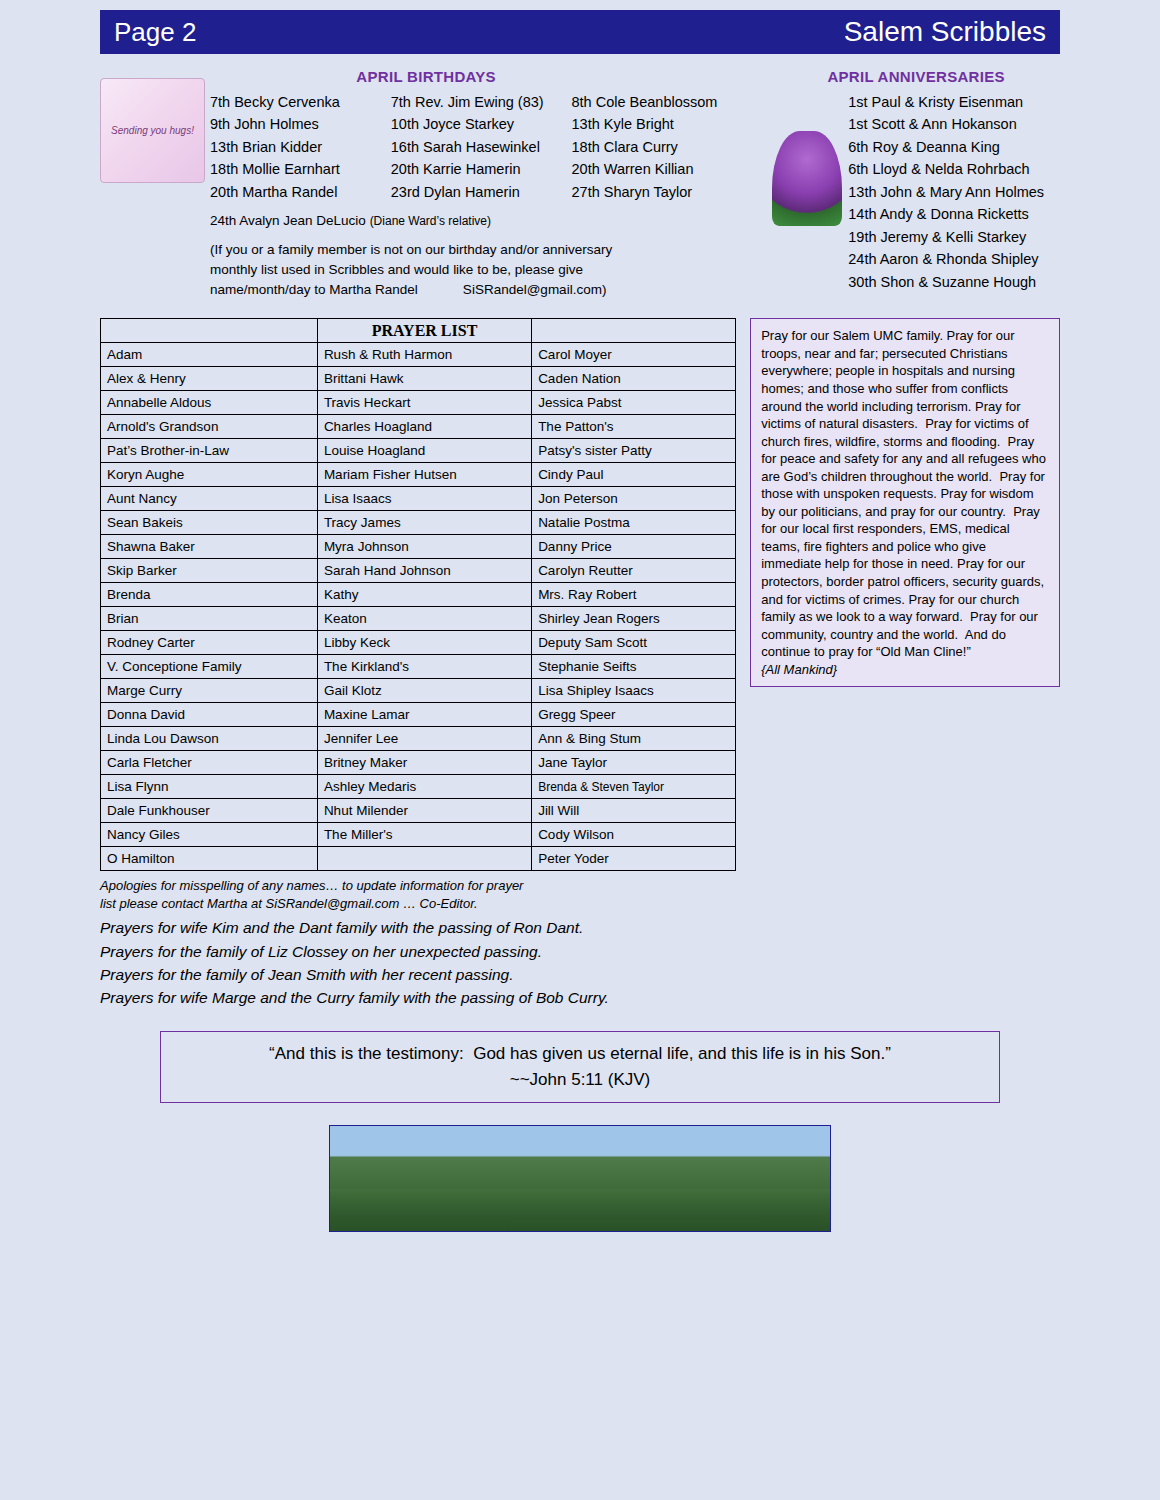Page 2
Salem Scribbles
APRIL BIRTHDAYS
Sending you hugs!
7th Becky Cervenka
7th Rev. Jim Ewing (83)
8th Cole Beanblossom
9th John Holmes
10th Joyce Starkey
13th Kyle Bright
13th Brian Kidder
16th Sarah Hasewinkel
18th Clara Curry
18th Mollie Earnhart
20th Karrie Hamerin
20th Warren Killian
20th Martha Randel
23rd Dylan Hamerin
27th Sharyn Taylor
24th Avalyn Jean DeLucio (Diane Ward’s relative)
(If you or a family member is not on our birthday and/or anniversary
monthly list used in Scribbles and would like to be, please give
name/month/day to Martha Randel SiSRandel@gmail.com)
APRIL ANNIVERSARIES
1st Paul & Kristy Eisenman
1st Scott & Ann Hokanson
6th Roy & Deanna King
6th Lloyd & Nelda Rohrbach
13th John & Mary Ann Holmes
14th Andy & Donna Ricketts
19th Jeremy & Kelli Starkey
24th Aaron & Rhonda Shipley
30th Shon & Suzanne Hough
| | PRAYER LIST | |
| Adam | Rush & Ruth Harmon | Carol Moyer |
| Alex & Henry | Brittani Hawk | Caden Nation |
| Annabelle Aldous | Travis Heckart | Jessica Pabst |
| Arnold's Grandson | Charles Hoagland | The Patton's |
| Pat’s Brother-in-Law | Louise Hoagland | Patsy's sister Patty |
| Koryn Aughe | Mariam Fisher Hutsen | Cindy Paul |
| Aunt Nancy | Lisa Isaacs | Jon Peterson |
| Sean Bakeis | Tracy James | Natalie Postma |
| Shawna Baker | Myra Johnson | Danny Price |
| Skip Barker | Sarah Hand Johnson | Carolyn Reutter |
| Brenda | Kathy | Mrs. Ray Robert |
| Brian | Keaton | Shirley Jean Rogers |
| Rodney Carter | Libby Keck | Deputy Sam Scott |
| V. Conceptione Family | The Kirkland's | Stephanie Seifts |
| Marge Curry | Gail Klotz | Lisa Shipley Isaacs |
| Donna David | Maxine Lamar | Gregg Speer |
| Linda Lou Dawson | Jennifer Lee | Ann & Bing Stum |
| Carla Fletcher | Britney Maker | Jane Taylor |
| Lisa Flynn | Ashley Medaris | Brenda & Steven Taylor |
| Dale Funkhouser | Nhut Milender | Jill Will |
| Nancy Giles | The Miller's | Cody Wilson |
| O Hamilton | | Peter Yoder |
Apologies for misspelling of any names… to update information for prayer
list please contact Martha at SiSRandel@gmail.com … Co-Editor.
Prayers for wife Kim and the Dant family with the passing of Ron Dant.
Prayers for the family of Liz Clossey on her unexpected passing.
Prayers for the family of Jean Smith with her recent passing.
Prayers for wife Marge and the Curry family with the passing of Bob Curry.
Pray for our Salem UMC family. Pray for our troops, near and far; persecuted Christians everywhere; people in hospitals and nursing homes; and those who suffer from conflicts around the world including terrorism. Pray for victims of natural disasters. Pray for victims of church fires, wildfire, storms and flooding. Pray for peace and safety for any and all refugees who are God’s children throughout the world. Pray for those with unspoken requests. Pray for wisdom by our politicians, and pray for our country. Pray for our local first responders, EMS, medical teams, fire fighters and police who give immediate help for those in need. Pray for our protectors, border patrol officers, security guards, and for victims of crimes. Pray for our church family as we look to a way forward. Pray for our community, country and the world. And do continue to pray for “Old Man Cline!”
{All Mankind}
“And this is the testimony: God has given us eternal life, and this life is in his Son.” ~~John 5:11 (KJV)